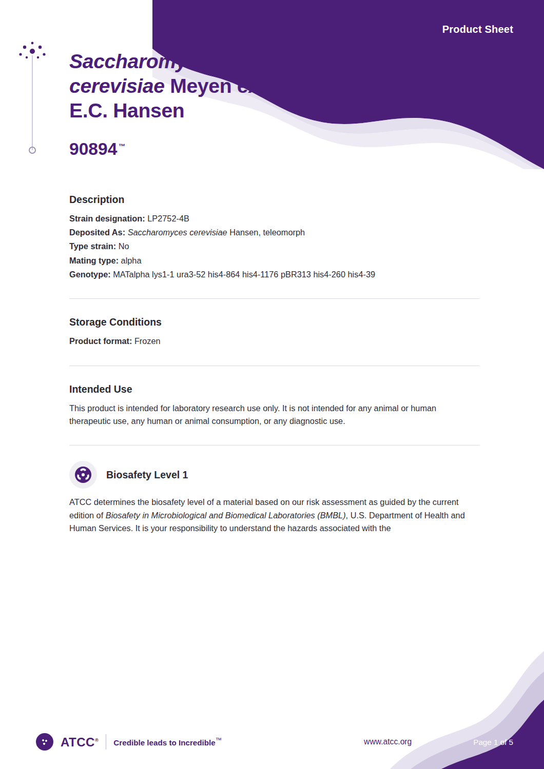Product Sheet
Saccharomyces cerevisiae Meyen ex E.C. Hansen
90894™
Description
Strain designation: LP2752-4B
Deposited As: Saccharomyces cerevisiae Hansen, teleomorph
Type strain: No
Mating type: alpha
Genotype: MATalpha lys1-1 ura3-52 his4-864 his4-1176 pBR313 his4-260 his4-39
Storage Conditions
Product format: Frozen
Intended Use
This product is intended for laboratory research use only. It is not intended for any animal or human therapeutic use, any human or animal consumption, or any diagnostic use.
Biosafety Level 1
ATCC determines the biosafety level of a material based on our risk assessment as guided by the current edition of Biosafety in Microbiological and Biomedical Laboratories (BMBL), U.S. Department of Health and Human Services. It is your responsibility to understand the hazards associated with the
ATCC® Credible leads to Incredible™
www.atcc.org
Page 1 of 5